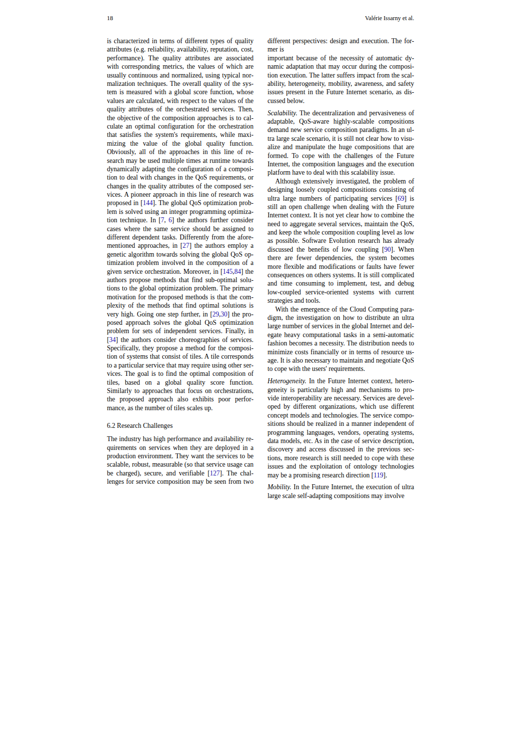18 Valérie Issarny et al.
is characterized in terms of different types of quality attributes (e.g. reliability, availability, reputation, cost, performance). The quality attributes are associated with corresponding metrics, the values of which are usually continuous and normalized, using typical normalization techniques. The overall quality of the system is measured with a global score function, whose values are calculated, with respect to the values of the quality attributes of the orchestrated services. Then, the objective of the composition approaches is to calculate an optimal configuration for the orchestration that satisfies the system's requirements, while maximizing the value of the global quality function. Obviously, all of the approaches in this line of research may be used multiple times at runtime towards dynamically adapting the configuration of a composition to deal with changes in the QoS requirements, or changes in the quality attributes of the composed services. A pioneer approach in this line of research was proposed in [144]. The global QoS optimization problem is solved using an integer programming optimization technique. In [7, 6] the authors further consider cases where the same service should be assigned to different dependent tasks. Differently from the aforementioned approaches, in [27] the authors employ a genetic algorithm towards solving the global QoS optimization problem involved in the composition of a given service orchestration. Moreover, in [145,84] the authors propose methods that find sub-optimal solutions to the global optimization problem. The primary motivation for the proposed methods is that the complexity of the methods that find optimal solutions is very high. Going one step further, in [29,30] the proposed approach solves the global QoS optimization problem for sets of independent services. Finally, in [34] the authors consider choreographies of services. Specifically, they propose a method for the composition of systems that consist of tiles. A tile corresponds to a particular service that may require using other services. The goal is to find the optimal composition of tiles, based on a global quality score function. Similarly to approaches that focus on orchestrations, the proposed approach also exhibits poor performance, as the number of tiles scales up.
6.2 Research Challenges
The industry has high performance and availability requirements on services when they are deployed in a production environment. They want the services to be scalable, robust, measurable (so that service usage can be charged), secure, and verifiable [127]. The challenges for service composition may be seen from two different perspectives: design and execution. The former is
important because of the necessity of automatic dynamic adaptation that may occur during the composition execution. The latter suffers impact from the scalability, heterogeneity, mobility, awareness, and safety issues present in the Future Internet scenario, as discussed below.
Scalability. The decentralization and pervasiveness of adaptable, QoS-aware highly-scalable compositions demand new service composition paradigms. In an ultra large scale scenario, it is still not clear how to visualize and manipulate the huge compositions that are formed. To cope with the challenges of the Future Internet, the composition languages and the execution platform have to deal with this scalability issue.
Although extensively investigated, the problem of designing loosely coupled compositions consisting of ultra large numbers of participating services [69] is still an open challenge when dealing with the Future Internet context. It is not yet clear how to combine the need to aggregate several services, maintain the QoS, and keep the whole composition coupling level as low as possible. Software Evolution research has already discussed the benefits of low coupling [90]. When there are fewer dependencies, the system becomes more flexible and modifications or faults have fewer consequences on others systems. It is still complicated and time consuming to implement, test, and debug low-coupled service-oriented systems with current strategies and tools.
With the emergence of the Cloud Computing paradigm, the investigation on how to distribute an ultra large number of services in the global Internet and delegate heavy computational tasks in a semi-automatic fashion becomes a necessity. The distribution needs to minimize costs financially or in terms of resource usage. It is also necessary to maintain and negotiate QoS to cope with the users' requirements.
Heterogeneity. In the Future Internet context, heterogeneity is particularly high and mechanisms to provide interoperability are necessary. Services are developed by different organizations, which use different concept models and technologies. The service compositions should be realized in a manner independent of programming languages, vendors, operating systems, data models, etc. As in the case of service description, discovery and access discussed in the previous sections, more research is still needed to cope with these issues and the exploitation of ontology technologies may be a promising research direction [119].
Mobility. In the Future Internet, the execution of ultra large scale self-adapting compositions may involve